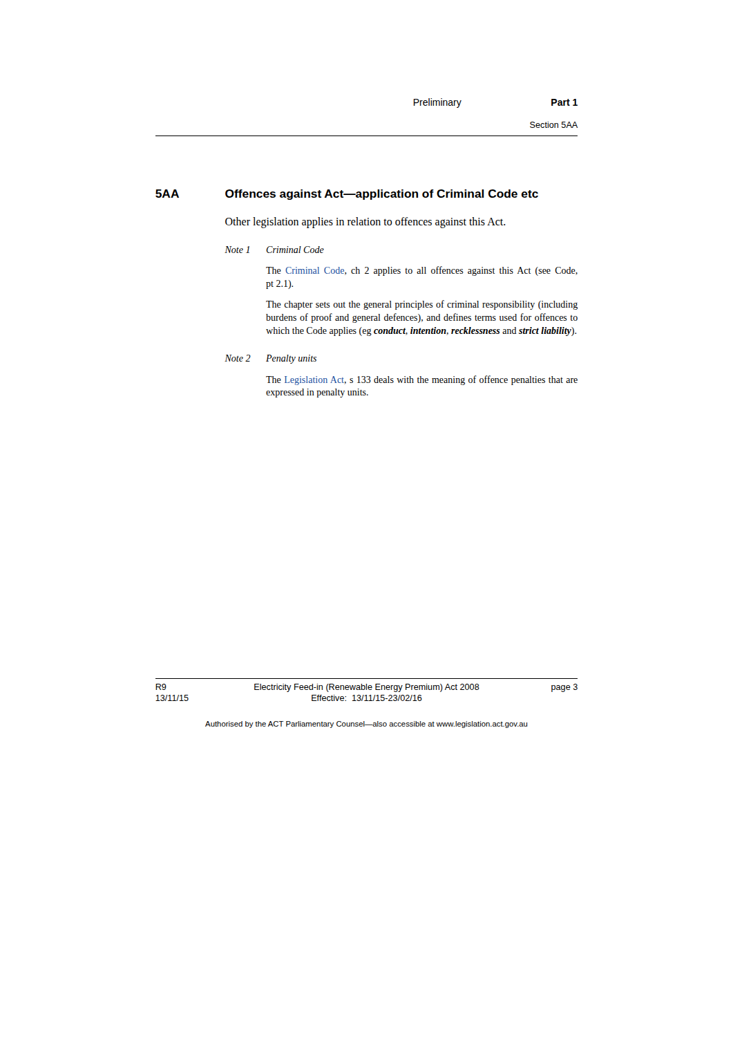Preliminary Part 1
Section 5AA
5AA Offences against Act—application of Criminal Code etc
Other legislation applies in relation to offences against this Act.
Note 1
Criminal Code
The Criminal Code, ch 2 applies to all offences against this Act (see Code, pt 2.1).
The chapter sets out the general principles of criminal responsibility (including burdens of proof and general defences), and defines terms used for offences to which the Code applies (eg conduct, intention, recklessness and strict liability).
Note 2
Penalty units
The Legislation Act, s 133 deals with the meaning of offence penalties that are expressed in penalty units.
R9
13/11/15
Electricity Feed-in (Renewable Energy Premium) Act 2008
Effective: 13/11/15-23/02/16
page 3
Authorised by the ACT Parliamentary Counsel—also accessible at www.legislation.act.gov.au